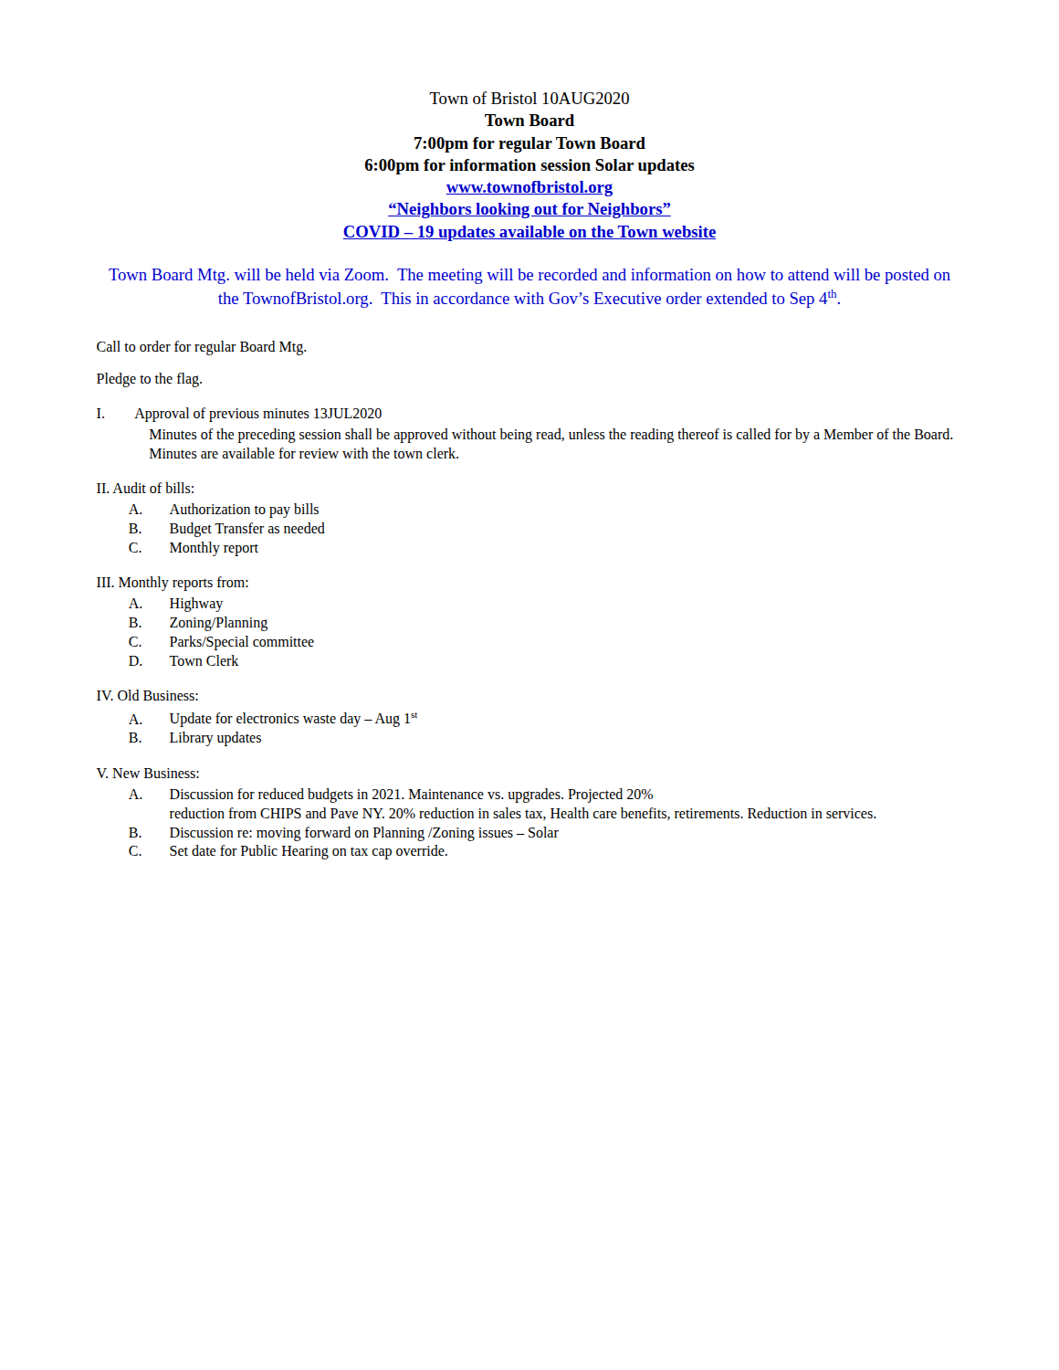Town of Bristol 10AUG2020
Town Board
7:00pm for regular Town Board
6:00pm for information session Solar updates
www.townofbristol.org
“Neighbors looking out for Neighbors”
COVID – 19 updates available on the Town website
Town Board Mtg. will be held via Zoom. The meeting will be recorded and information on how to attend will be posted on the TownofBristol.org. This in accordance with Gov’s Executive order extended to Sep 4th.
Call to order for regular Board Mtg.
Pledge to the flag.
I. Approval of previous minutes 13JUL2020
Minutes of the preceding session shall be approved without being read, unless the reading thereof is called for by a Member of the Board. Minutes are available for review with the town clerk.
II. Audit of bills:
A. Authorization to pay bills
B. Budget Transfer as needed
C. Monthly report
III. Monthly reports from:
A. Highway
B. Zoning/Planning
C. Parks/Special committee
D. Town Clerk
IV. Old Business:
A. Update for electronics waste day – Aug 1st
B. Library updates
V. New Business:
A. Discussion for reduced budgets in 2021. Maintenance vs. upgrades. Projected 20% reduction from CHIPS and Pave NY. 20% reduction in sales tax, Health care benefits, retirements. Reduction in services.
B. Discussion re: moving forward on Planning /Zoning issues – Solar
C. Set date for Public Hearing on tax cap override.